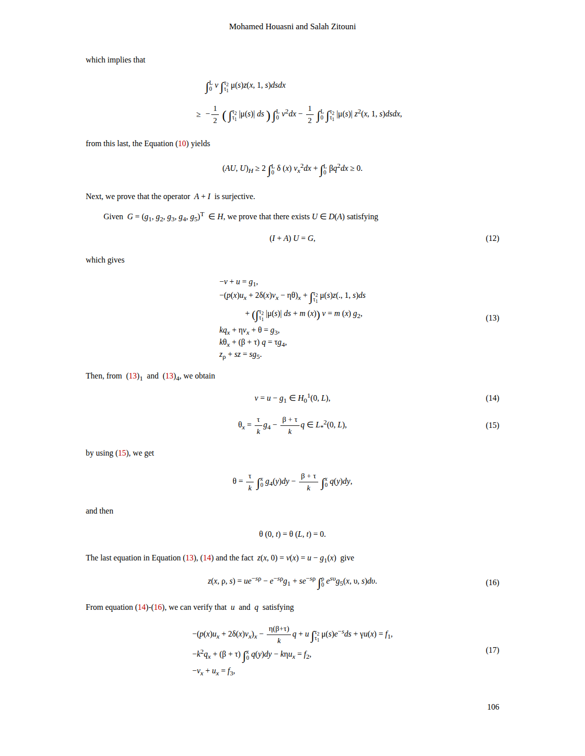Mohamed Houasni and Salah Zitouni
which implies that
∫L 0 v ∫τ2 τ1 μ(s)z(x, 1, s)dsdx
≥ −12 ( ∫τ2 τ1 |μ(s)| ds ) ∫L 0 v2dx − 12 ∫L 0 ∫τ2 τ1 |μ(s)| z2(x, 1, s)dsdx,
from this last, the Equation (10) yields
(AU, U)H ≥ 2 ∫L 0 δ (x) vx2dx + ∫L 0 βq2dx ≥ 0.
Next, we prove that the operator A + I is surjective.
Given G = (g1, g2, g3, g4, g5)T ∈ H, we prove that there exists U ∈ D(A) satisfying
(I + A) U = G, (12)
which gives
−v + u = g1,
−(p(x)ux + 2δ(x)vx − ηθ)x + ∫τ2 τ1 μ(s)z(., 1, s)ds
+ (∫τ2 τ1 |μ(s)| ds + m (x)) v = m (x) g2,
kqx + ηvx + θ = g3,
kθx + (β + τ) q = τg4,
zρ + sz = sg5. (13)
Then, from (13)1 and (13)4, we obtain
v = u − g1 ∈ H01(0, L), (14)
θx = τk g4 − β + τ k q ∈ L*2(0, L), (15)
by using (15), we get
θ = τk ∫x 0 g4(y)dy − β + τ k ∫x 0 q(y)dy,
and then
θ (0, t) = θ (L, t) = 0.
The last equation in Equation (13), (14) and the fact z(x, 0) = v(x) = u − g1(x) give
z(x, ρ, s) = ue−sρ − e−sρg1 + se−sρ ∫ρ 0 esυg5(x, υ, s)dυ. (16)
From equation (14)-(16), we can verify that u and q satisfying
−(p(x)ux + 2δ(x)vx)x − η(β+τ) k q + u ∫τ2 τ1 μ(s)e−sds + γu(x) = f1,
−k2qx + (β + τ) ∫x 0 q(y)dy − kηux = f2,
−vx + ux = f3, (17)
106